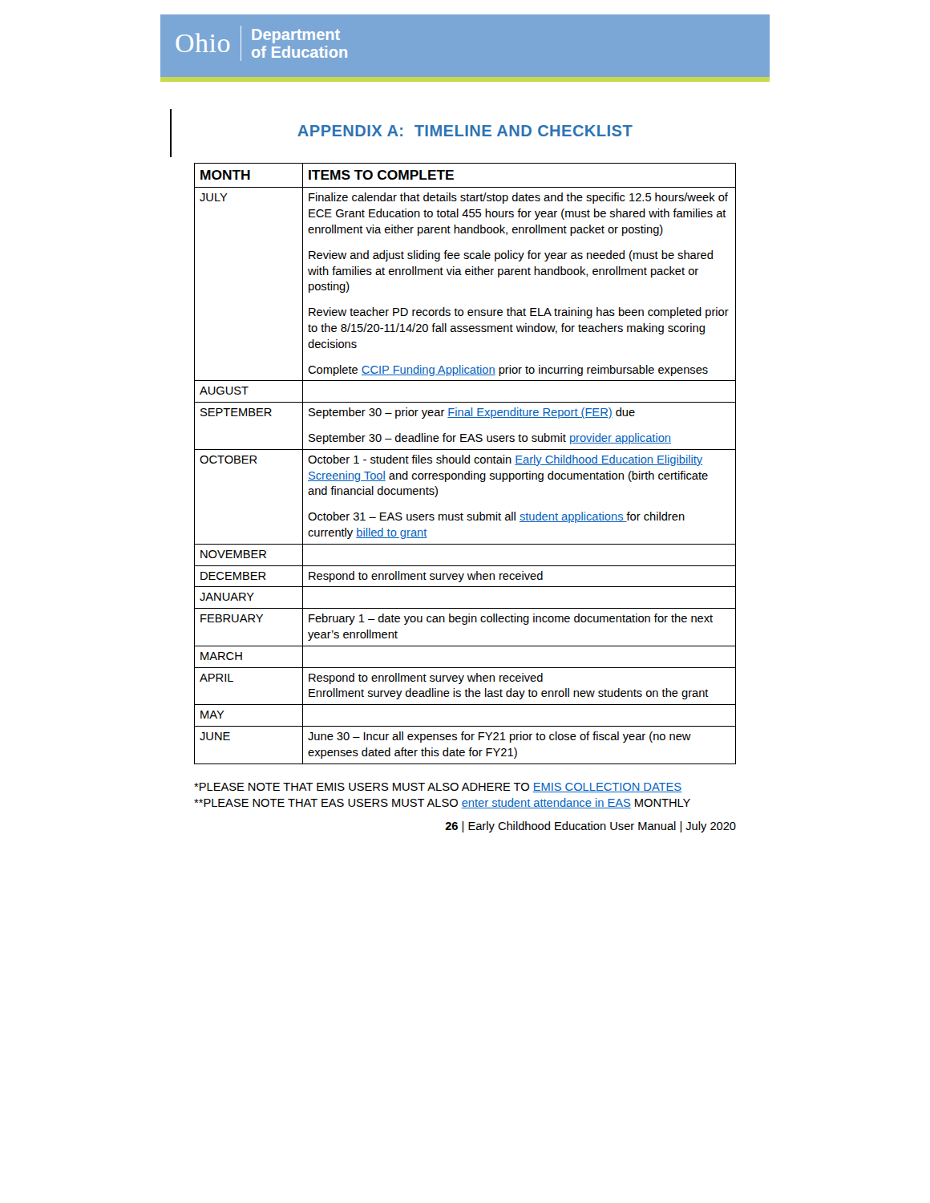Ohio Department
of Education
APPENDIX A: TIMELINE AND CHECKLIST
| MONTH | ITEMS TO COMPLETE |
| --- | --- |
| JULY | Finalize calendar that details start/stop dates and the specific 12.5 hours/week of ECE Grant Education to total 455 hours for year (must be shared with families at enrollment via either parent handbook, enrollment packet or posting) Review and adjust sliding fee scale policy for year as needed (must be shared with families at enrollment via either parent handbook, enrollment packet or posting) Review teacher PD records to ensure that ELA training has been completed prior to the 8/15/20-11/14/20 fall assessment window, for teachers making scoring decisions Complete CCIP Funding Application prior to incurring reimbursable expenses |
| AUGUST | |
| SEPTEMBER | September 30 – prior year Final Expenditure Report (FER) due September 30 – deadline for EAS users to submit provider application |
| OCTOBER | October 1 - student files should contain Early Childhood Education Eligibility Screening Tool and corresponding supporting documentation (birth certificate and financial documents) October 31 – EAS users must submit all student applications for children currently billed to grant |
| NOVEMBER | |
| DECEMBER | Respond to enrollment survey when received |
| JANUARY | |
| FEBRUARY | February 1 – date you can begin collecting income documentation for the next year’s enrollment |
| MARCH | |
| APRIL | Respond to enrollment survey when received Enrollment survey deadline is the last day to enroll new students on the grant |
| MAY | |
| JUNE | June 30 – Incur all expenses for FY21 prior to close of fiscal year (no new expenses dated after this date for FY21) |
*PLEASE NOTE THAT EMIS USERS MUST ALSO ADHERE TO EMIS COLLECTION DATES
**PLEASE NOTE THAT EAS USERS MUST ALSO enter student attendance in EAS MONTHLY
26 | Early Childhood Education User Manual | July 2020